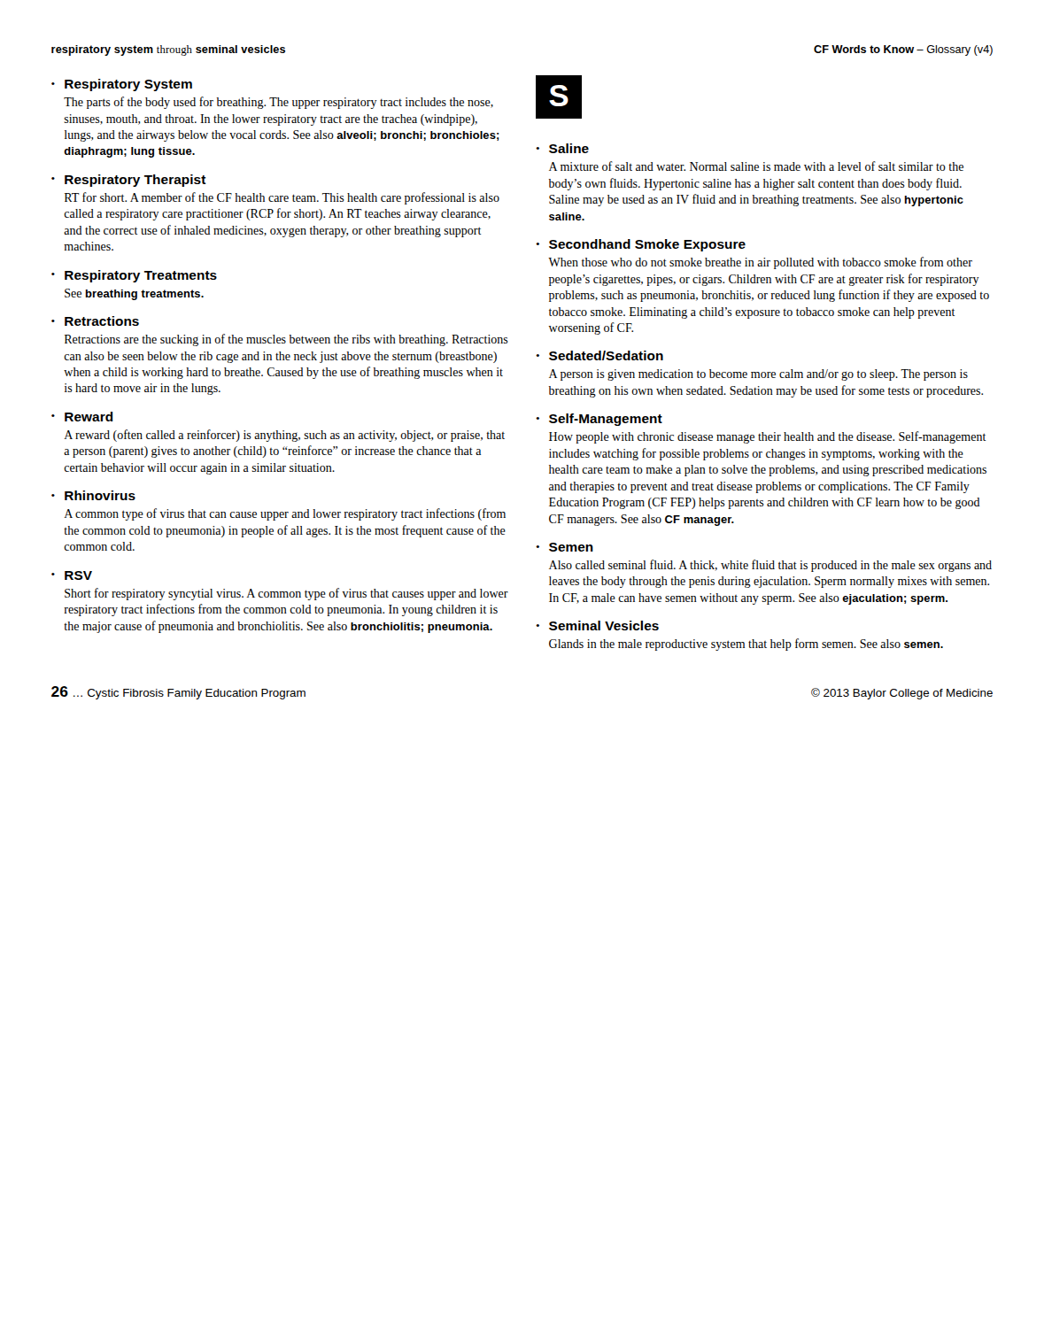respiratory system through seminal vesicles
CF Words to Know – Glossary (v4)
Respiratory System The parts of the body used for breathing. The upper respiratory tract includes the nose, sinuses, mouth, and throat. In the lower respiratory tract are the trachea (windpipe), lungs, and the airways below the vocal cords. See also alveoli; bronchi; bronchioles; diaphragm; lung tissue.
Respiratory Therapist RT for short. A member of the CF health care team. This health care professional is also called a respiratory care practitioner (RCP for short). An RT teaches airway clearance, and the correct use of inhaled medicines, oxygen therapy, or other breathing support machines.
Respiratory Treatments See breathing treatments.
Retractions Retractions are the sucking in of the muscles between the ribs with breathing. Retractions can also be seen below the rib cage and in the neck just above the sternum (breastbone) when a child is working hard to breathe. Caused by the use of breathing muscles when it is hard to move air in the lungs.
Reward A reward (often called a reinforcer) is anything, such as an activity, object, or praise, that a person (parent) gives to another (child) to “reinforce” or increase the chance that a certain behavior will occur again in a similar situation.
Rhinovirus A common type of virus that can cause upper and lower respiratory tract infections (from the common cold to pneumonia) in people of all ages. It is the most frequent cause of the common cold.
RSV Short for respiratory syncytial virus. A common type of virus that causes upper and lower respiratory tract infections from the common cold to pneumonia. In young children it is the major cause of pneumonia and bronchiolitis. See also bronchiolitis; pneumonia.
S
Saline A mixture of salt and water. Normal saline is made with a level of salt similar to the body’s own fluids. Hypertonic saline has a higher salt content than does body fluid. Saline may be used as an IV fluid and in breathing treatments. See also hypertonic saline.
Secondhand Smoke Exposure When those who do not smoke breathe in air polluted with tobacco smoke from other people’s cigarettes, pipes, or cigars. Children with CF are at greater risk for respiratory problems, such as pneumonia, bronchitis, or reduced lung function if they are exposed to tobacco smoke. Eliminating a child’s exposure to tobacco smoke can help prevent worsening of CF.
Sedated/Sedation A person is given medication to become more calm and/or go to sleep. The person is breathing on his own when sedated. Sedation may be used for some tests or procedures.
Self-Management How people with chronic disease manage their health and the disease. Self-management includes watching for possible problems or changes in symptoms, working with the health care team to make a plan to solve the problems, and using prescribed medications and therapies to prevent and treat disease problems or complications. The CF Family Education Program (CF FEP) helps parents and children with CF learn how to be good CF managers. See also CF manager.
Semen Also called seminal fluid. A thick, white fluid that is produced in the male sex organs and leaves the body through the penis during ejaculation. Sperm normally mixes with semen. In CF, a male can have semen without any sperm. See also ejaculation; sperm.
Seminal Vesicles Glands in the male reproductive system that help form semen. See also semen.
26… Cystic Fibrosis Family Education Program
© 2013 Baylor College of Medicine